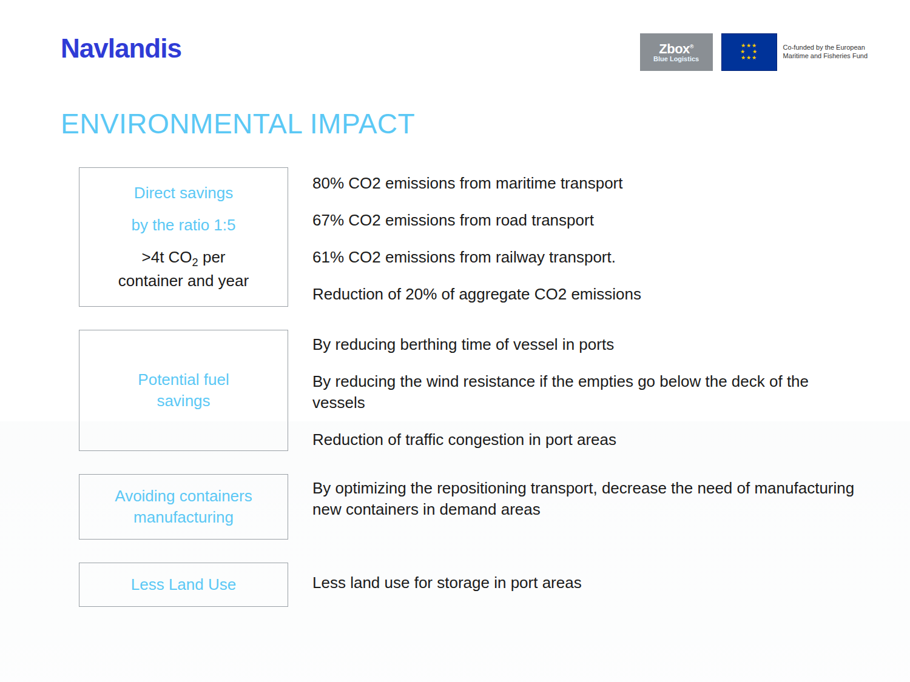Navlandis
Zbox®
Blue Logistics
★★★
★ ★
★★★
Co-funded by the European
Maritime and Fisheries Fund
ENVIRONMENTAL IMPACT
Direct savings
by the ratio 1:5
>4t CO2 per
container and year
80% CO2 emissions from maritime transport
67% CO2 emissions from road transport
61% CO2 emissions from railway transport.
Reduction of 20% of aggregate CO2 emissions
Potential fuel
savings
By reducing berthing time of vessel in ports
By reducing the wind resistance if the empties go below the deck of the vessels
Reduction of traffic congestion in port areas
Avoiding containers
manufacturing
By optimizing the repositioning transport, decrease the need of manufacturing new containers in demand areas
Less Land Use
Less land use for storage in port areas